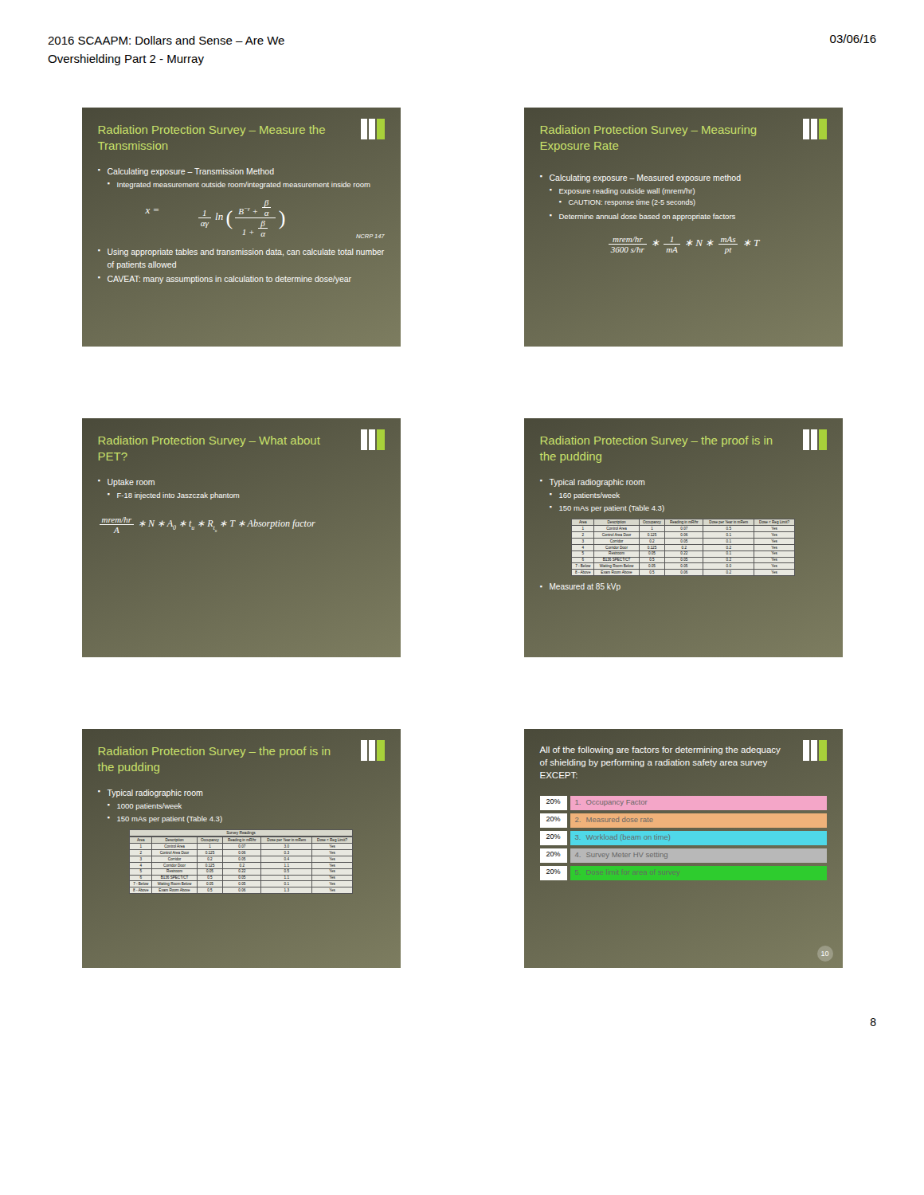2016 SCAAPM: Dollars and Sense – Are We
Overshielding Part 2 - Murray
03/06/16
Radiation Protection Survey – Measure the Transmission
Calculating exposure – Transmission Method
Integrated measurement outside room/integrated measurement inside room
1 αγ ln ( B−γ + βα 1 + βα ) x = NCRP 147
Using appropriate tables and transmission data, can calculate total number of patients allowed
CAVEAT: many assumptions in calculation to determine dose/year
Radiation Protection Survey – Measuring Exposure Rate
Calculating exposure – Measured exposure method
Exposure reading outside wall (mrem/hr)
CAUTION: response time (2-5 seconds)
Determine annual dose based on appropriate factors
mrem/hr 3600 s/hr ∗ 1 mA ∗ N ∗ mAs pt ∗ T
Radiation Protection Survey – What about PET?
Uptake room
F-18 injected into Jaszczak phantom
mrem/hr A ∗ N ∗ A0 ∗ tu ∗ Rtu ∗ T ∗ Absorption factor
Radiation Protection Survey – the proof is in the pudding
Typical radiographic room
160 patients/week
150 mAs per patient (Table 4.3)
| Area | Description | Occupancy | Reading in mR/hr | Dose per Year in mRem | Dose < Reg Limit? |
| --- | --- | --- | --- | --- | --- |
| 1 | Control Area | 1 | 0.07 | 0.5 | Yes |
| 2 | Control Area Door | 0.125 | 0.06 | 0.1 | Yes |
| 3 | Corridor | 0.2 | 0.05 | 0.1 | Yes |
| 4 | Corridor Door | 0.125 | 0.2 | 0.2 | Yes |
| 5 | Restroom | 0.05 | 0.22 | 0.1 | Yes |
| 6 | B136 SPECT/CT | 0.5 | 0.05 | 0.2 | Yes |
| 7 - Below | Waiting Room Below | 0.05 | 0.05 | 0.0 | Yes |
| 8 - Above | Exam Room Above | 0.5 | 0.06 | 0.2 | Yes |
Measured at 85 kVp
Radiation Protection Survey – the proof is in the pudding
Typical radiographic room
1000 patients/week
150 mAs per patient (Table 4.3)
Survey Readings
| Area | Description | Occupancy | Reading in mR/hr | Dose per Year in mRem | Dose < Reg Limit? |
| --- | --- | --- | --- | --- | --- |
| 1 | Control Area | 1 | 0.07 | 3.0 | Yes |
| 2 | Control Area Door | 0.125 | 0.06 | 0.3 | Yes |
| 3 | Corridor | 0.2 | 0.05 | 0.4 | Yes |
| 4 | Corridor Door | 0.125 | 0.2 | 1.1 | Yes |
| 5 | Restroom | 0.05 | 0.22 | 0.5 | Yes |
| 6 | B136 SPECT/CT | 0.5 | 0.05 | 1.1 | Yes |
| 7 - Below | Waiting Room Below | 0.05 | 0.05 | 0.1 | Yes |
| 8 - Above | Exam Room Above | 0.5 | 0.06 | 1.3 | Yes |
All of the following are factors for determining the adequacy of shielding by performing a radiation safety area survey EXCEPT:
20%
1. Occupancy Factor
20%
2. Measured dose rate
20%
3. Workload (beam on time)
20%
4. Survey Meter HV setting
20%
5. Dose limit for area of survey
10
8